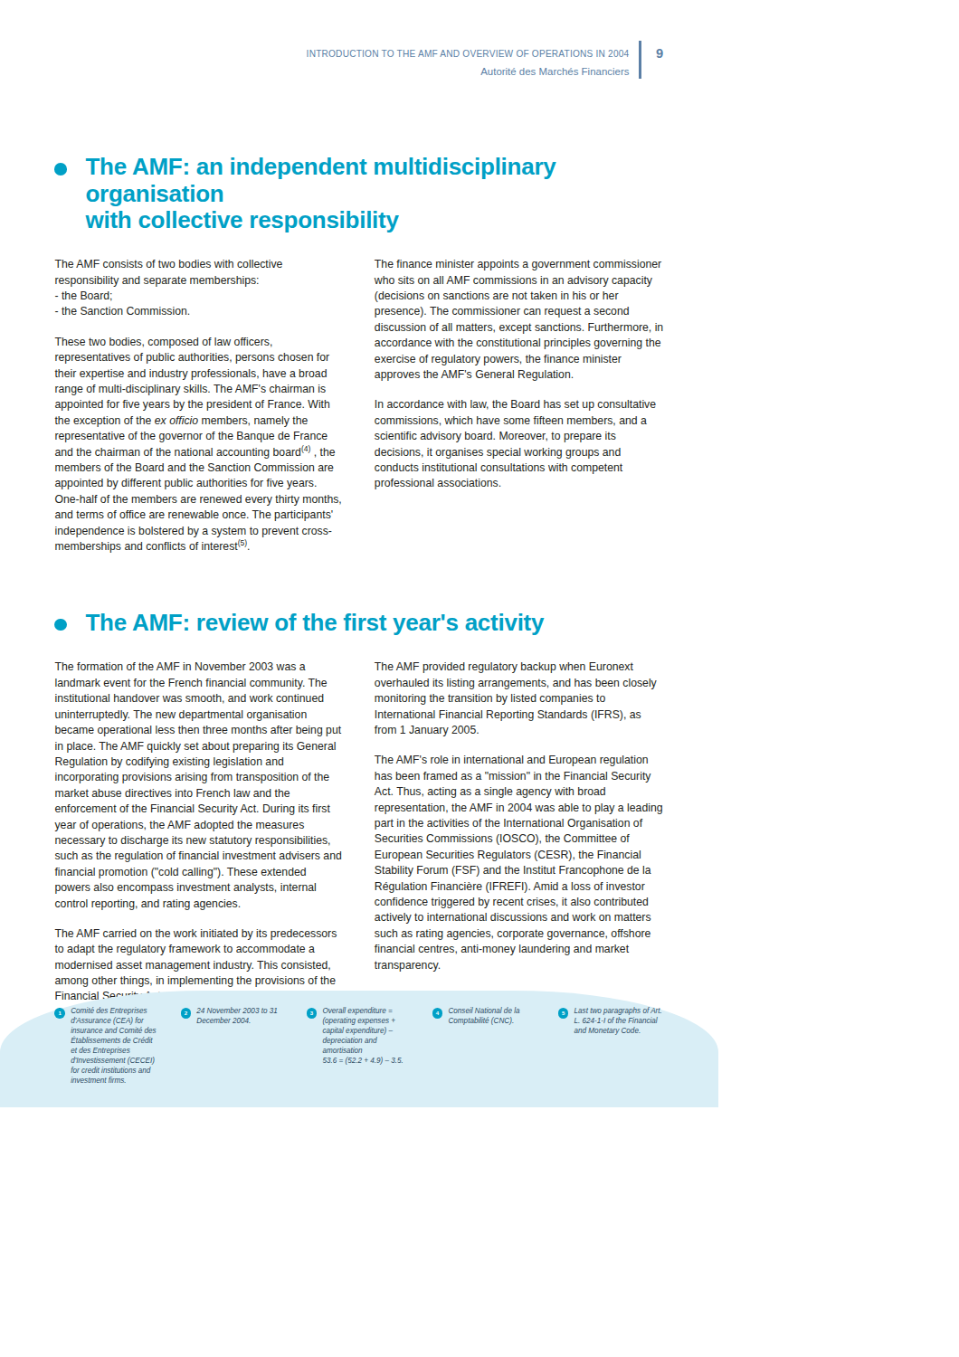9
Introduction to the AMF and overview of operations in 2004
Autorité des Marchés Financiers
The AMF: an independent multidisciplinary organisationwith collective responsibility
The AMF consists of two bodies with collective responsibility and separate memberships:
- the Board;
- the Sanction Commission.
These two bodies, composed of law officers, representatives of public authorities, persons chosen for their expertise and industry professionals, have a broad range of multi-disciplinary skills. The AMF's chairman is appointed for five years by the president of France. With the exception of the ex officio members, namely the representative of the governor of the Banque de France and the chairman of the national accounting board(4) , the members of the Board and the Sanction Commission are appointed by different public authorities for five years. One-half of the members are renewed every thirty months, and terms of office are renewable once. The participants' independence is bolstered by a system to prevent cross-memberships and conflicts of interest(5).
The finance minister appoints a government commissioner who sits on all AMF commissions in an advisory capacity (decisions on sanctions are not taken in his or her presence). The commissioner can request a second discussion of all matters, except sanctions. Furthermore, in accordance with the constitutional principles governing the exercise of regulatory powers, the finance minister approves the AMF's General Regulation.
In accordance with law, the Board has set up consultative commissions, which have some fifteen members, and a scientific advisory board. Moreover, to prepare its decisions, it organises special working groups and conducts institutional consultations with competent professional associations.
The AMF: review of the first year's activity
The formation of the AMF in November 2003 was a landmark event for the French financial community. The institutional handover was smooth, and work continued uninterruptedly. The new departmental organisation became operational less then three months after being put in place. The AMF quickly set about preparing its General Regulation by codifying existing legislation and incorporating provisions arising from transposition of the market abuse directives into French law and the enforcement of the Financial Security Act. During its first year of operations, the AMF adopted the measures necessary to discharge its new statutory responsibilities, such as the regulation of financial investment advisers and financial promotion ("cold calling"). These extended powers also encompass investment analysts, internal control reporting, and rating agencies.
The AMF carried on the work initiated by its predecessors to adapt the regulatory framework to accommodate a modernised asset management industry. This consisted, among other things, in implementing the provisions of the Financial Security Act concerning the exercise of voting rights by asset management companies, anti-money laundering, the reform of rules on debt securitisation funds, and pure alternative strategies.
The AMF provided regulatory backup when Euronext overhauled its listing arrangements, and has been closely monitoring the transition by listed companies to International Financial Reporting Standards (IFRS), as from 1 January 2005.
The AMF's role in international and European regulation has been framed as a "mission" in the Financial Security Act. Thus, acting as a single agency with broad representation, the AMF in 2004 was able to play a leading part in the activities of the International Organisation of Securities Commissions (IOSCO), the Committee of European Securities Regulators (CESR), the Financial Stability Forum (FSF) and the Institut Francophone de la Régulation Financière (IFREFI). Amid a loss of investor confidence triggered by recent crises, it also contributed actively to international discussions and work on matters such as rating agencies, corporate governance, offshore financial centres, anti-money laundering and market transparency.
1
Comité des Entreprises d'Assurance (CEA) for insurance and Comité des Établissements de Crédit et des Entreprises d'Investissement (CECEI) for credit institutions and investment firms.
2
24 November 2003 to 31 December 2004.
3
Overall expenditure = (operating expenses + capital expenditure) – depreciation and amortisation
53.6 = (52.2 + 4.9) – 3.5.
4
Conseil National de la Comptabilité (CNC).
5
Last two paragraphs of Art. L. 624-1-I of the Financial and Monetary Code.